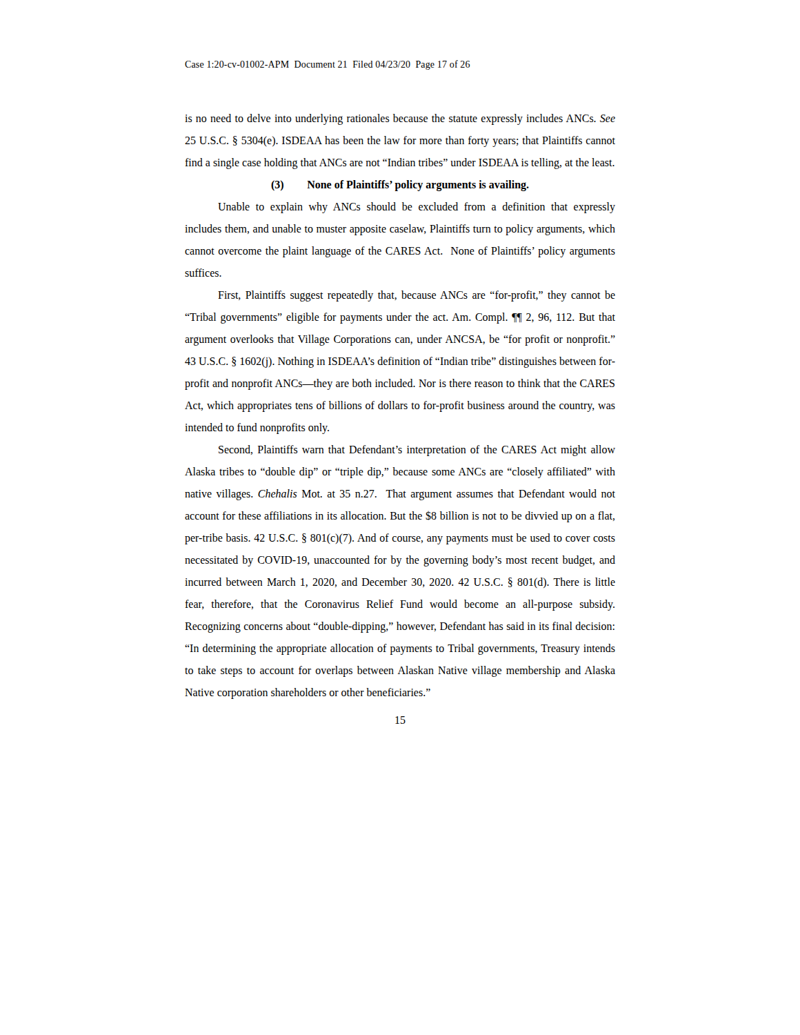Case 1:20-cv-01002-APM Document 21 Filed 04/23/20 Page 17 of 26
is no need to delve into underlying rationales because the statute expressly includes ANCs. See 25 U.S.C. § 5304(e). ISDEAA has been the law for more than forty years; that Plaintiffs cannot find a single case holding that ANCs are not “Indian tribes” under ISDEAA is telling, at the least.
(3) None of Plaintiffs’ policy arguments is availing.
Unable to explain why ANCs should be excluded from a definition that expressly includes them, and unable to muster apposite caselaw, Plaintiffs turn to policy arguments, which cannot overcome the plaint language of the CARES Act. None of Plaintiffs’ policy arguments suffices.
First, Plaintiffs suggest repeatedly that, because ANCs are “for-profit,” they cannot be “Tribal governments” eligible for payments under the act. Am. Compl. ¶¶ 2, 96, 112. But that argument overlooks that Village Corporations can, under ANCSA, be “for profit or nonprofit.” 43 U.S.C. § 1602(j). Nothing in ISDEAA’s definition of “Indian tribe” distinguishes between for-profit and nonprofit ANCs—they are both included. Nor is there reason to think that the CARES Act, which appropriates tens of billions of dollars to for-profit business around the country, was intended to fund nonprofits only.
Second, Plaintiffs warn that Defendant’s interpretation of the CARES Act might allow Alaska tribes to “double dip” or “triple dip,” because some ANCs are “closely affiliated” with native villages. Chehalis Mot. at 35 n.27. That argument assumes that Defendant would not account for these affiliations in its allocation. But the $8 billion is not to be divvied up on a flat, per-tribe basis. 42 U.S.C. § 801(c)(7). And of course, any payments must be used to cover costs necessitated by COVID-19, unaccounted for by the governing body’s most recent budget, and incurred between March 1, 2020, and December 30, 2020. 42 U.S.C. § 801(d). There is little fear, therefore, that the Coronavirus Relief Fund would become an all-purpose subsidy. Recognizing concerns about “double-dipping,” however, Defendant has said in its final decision: “In determining the appropriate allocation of payments to Tribal governments, Treasury intends to take steps to account for overlaps between Alaskan Native village membership and Alaska Native corporation shareholders or other beneficiaries.”
15